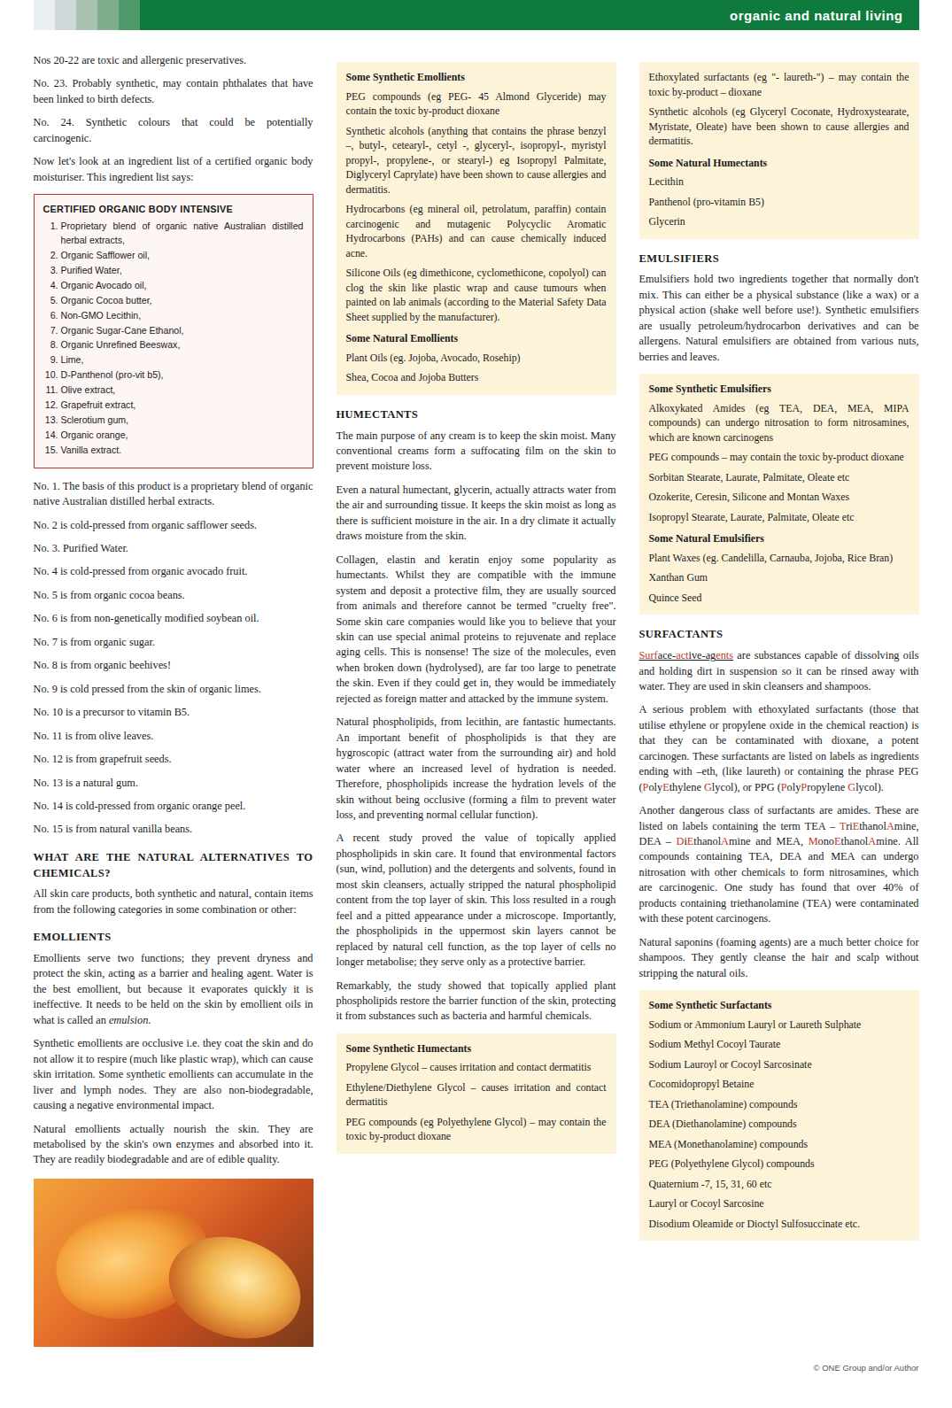organic and natural living
Nos 20-22 are toxic and allergenic preservatives.
No. 23. Probably synthetic, may contain phthalates that have been linked to birth defects.
No. 24. Synthetic colours that could be potentially carcinogenic.
Now let's look at an ingredient list of a certified organic body moisturiser. This ingredient list says:
CERTIFIED ORGANIC BODY INTENSIVE
Proprietary blend of organic native Australian distilled herbal extracts,
Organic Safflower oil,
Purified Water,
Organic Avocado oil,
Organic Cocoa butter,
Non-GMO Lecithin,
Organic Sugar-Cane Ethanol,
Organic Unrefined Beeswax,
Lime,
D-Panthenol (pro-vit b5),
Olive extract,
Grapefruit extract,
Sclerotium gum,
Organic orange,
Vanilla extract.
No. 1. The basis of this product is a proprietary blend of organic native Australian distilled herbal extracts.
No. 2 is cold-pressed from organic safflower seeds.
No. 3. Purified Water.
No. 4 is cold-pressed from organic avocado fruit.
No. 5 is from organic cocoa beans.
No. 6 is from non-genetically modified soybean oil.
No. 7 is from organic sugar.
No. 8 is from organic beehives!
No. 9 is cold pressed from the skin of organic limes.
No. 10 is a precursor to vitamin B5.
No. 11 is from olive leaves.
No. 12 is from grapefruit seeds.
No. 13 is a natural gum.
No. 14 is cold-pressed from organic orange peel.
No. 15 is from natural vanilla beans.
What are the natural alternatives to chemicals?
All skin care products, both synthetic and natural, contain items from the following categories in some combination or other:
Emollients
Emollients serve two functions; they prevent dryness and protect the skin, acting as a barrier and healing agent. Water is the best emollient, but because it evaporates quickly it is ineffective. It needs to be held on the skin by emollient oils in what is called an emulsion.
Synthetic emollients are occlusive i.e. they coat the skin and do not allow it to respire (much like plastic wrap), which can cause skin irritation. Some synthetic emollients can accumulate in the liver and lymph nodes. They are also non-biodegradable, causing a negative environmental impact.
Natural emollients actually nourish the skin. They are metabolised by the skin's own enzymes and absorbed into it. They are readily biodegradable and are of edible quality.
Some Synthetic Emollients
PEG compounds (eg PEG- 45 Almond Glyceride) may contain the toxic by-product dioxane
Synthetic alcohols (anything that contains the phrase benzyl –, butyl-, cetearyl-, cetyl -, glyceryl-, isopropyl-, myristyl propyl-, propylene-, or stearyl-) eg Isopropyl Palmitate, Diglyceryl Caprylate) have been shown to cause allergies and dermatitis.
Hydrocarbons (eg mineral oil, petrolatum, paraffin) contain carcinogenic and mutagenic Polycyclic Aromatic Hydrocarbons (PAHs) and can cause chemically induced acne.
Silicone Oils (eg dimethicone, cyclomethicone, copolyol) can clog the skin like plastic wrap and cause tumours when painted on lab animals (according to the Material Safety Data Sheet supplied by the manufacturer).
Some Natural Emollients
Plant Oils (eg. Jojoba, Avocado, Rosehip)
Shea, Cocoa and Jojoba Butters
Humectants
The main purpose of any cream is to keep the skin moist. Many conventional creams form a suffocating film on the skin to prevent moisture loss.
Even a natural humectant, glycerin, actually attracts water from the air and surrounding tissue. It keeps the skin moist as long as there is sufficient moisture in the air. In a dry climate it actually draws moisture from the skin.
Collagen, elastin and keratin enjoy some popularity as humectants. Whilst they are compatible with the immune system and deposit a protective film, they are usually sourced from animals and therefore cannot be termed "cruelty free". Some skin care companies would like you to believe that your skin can use special animal proteins to rejuvenate and replace aging cells. This is nonsense! The size of the molecules, even when broken down (hydrolysed), are far too large to penetrate the skin. Even if they could get in, they would be immediately rejected as foreign matter and attacked by the immune system.
Natural phospholipids, from lecithin, are fantastic humectants. An important benefit of phospholipids is that they are hygroscopic (attract water from the surrounding air) and hold water where an increased level of hydration is needed. Therefore, phospholipids increase the hydration levels of the skin without being occlusive (forming a film to prevent water loss, and preventing normal cellular function).
A recent study proved the value of topically applied phospholipids in skin care. It found that environmental factors (sun, wind, pollution) and the detergents and solvents, found in most skin cleansers, actually stripped the natural phospholipid content from the top layer of skin. This loss resulted in a rough feel and a pitted appearance under a microscope. Importantly, the phospholipids in the uppermost skin layers cannot be replaced by natural cell function, as the top layer of cells no longer metabolise; they serve only as a protective barrier.
Remarkably, the study showed that topically applied plant phospholipids restore the barrier function of the skin, protecting it from substances such as bacteria and harmful chemicals.
Some Synthetic Humectants
Propylene Glycol – causes irritation and contact dermatitis
Ethylene/Diethylene Glycol – causes irritation and contact dermatitis
PEG compounds (eg Polyethylene Glycol) – may contain the toxic by-product dioxane
Ethoxylated surfactants (eg "- laureth-") – may contain the toxic by-product – dioxane
Synthetic alcohols (eg Glyceryl Coconate, Hydroxystearate, Myristate, Oleate) have been shown to cause allergies and dermatitis.
Some Natural Humectants
Lecithin
Panthenol (pro-vitamin B5)
Glycerin
Emulsifiers
Emulsifiers hold two ingredients together that normally don't mix. This can either be a physical substance (like a wax) or a physical action (shake well before use!). Synthetic emulsifiers are usually petroleum/hydrocarbon derivatives and can be allergens. Natural emulsifiers are obtained from various nuts, berries and leaves.
Some Synthetic Emulsifiers
Alkoxykated Amides (eg TEA, DEA, MEA, MIPA compounds) can undergo nitrosation to form nitrosamines, which are known carcinogens
PEG compounds – may contain the toxic by-product dioxane
Sorbitan Stearate, Laurate, Palmitate, Oleate etc
Ozokerite, Ceresin, Silicone and Montan Waxes
Isopropyl Stearate, Laurate, Palmitate, Oleate etc
Some Natural Emulsifiers
Plant Waxes (eg. Candelilla, Carnauba, Jojoba, Rice Bran)
Xanthan Gum
Quince Seed
Surfactants
Surface-active-agents are substances capable of dissolving oils and holding dirt in suspension so it can be rinsed away with water. They are used in skin cleansers and shampoos.
A serious problem with ethoxylated surfactants (those that utilise ethylene or propylene oxide in the chemical reaction) is that they can be contaminated with dioxane, a potent carcinogen. These surfactants are listed on labels as ingredients ending with –eth, (like laureth) or containing the phrase PEG (PolyEthylene Glycol), or PPG (PolyPropylene Glycol).
Another dangerous class of surfactants are amides. These are listed on labels containing the term TEA – TriEthanolAmine, DEA – DiEthanolAmine and MEA, MonoEthanolAmine. All compounds containing TEA, DEA and MEA can undergo nitrosation with other chemicals to form nitrosamines, which are carcinogenic. One study has found that over 40% of products containing triethanolamine (TEA) were contaminated with these potent carcinogens.
Natural saponins (foaming agents) are a much better choice for shampoos. They gently cleanse the hair and scalp without stripping the natural oils.
Some Synthetic Surfactants
Sodium or Ammonium Lauryl or Laureth Sulphate
Sodium Methyl Cocoyl Taurate
Sodium Lauroyl or Cocoyl Sarcosinate
Cocomidopropyl Betaine
TEA (Triethanolamine) compounds
DEA (Diethanolamine) compounds
MEA (Monethanolamine) compounds
PEG (Polyethylene Glycol) compounds
Quaternium -7, 15, 31, 60 etc
Lauryl or Cocoyl Sarcosine
Disodium Oleamide or Dioctyl Sulfosuccinate etc.
© ONE Group and/or Author